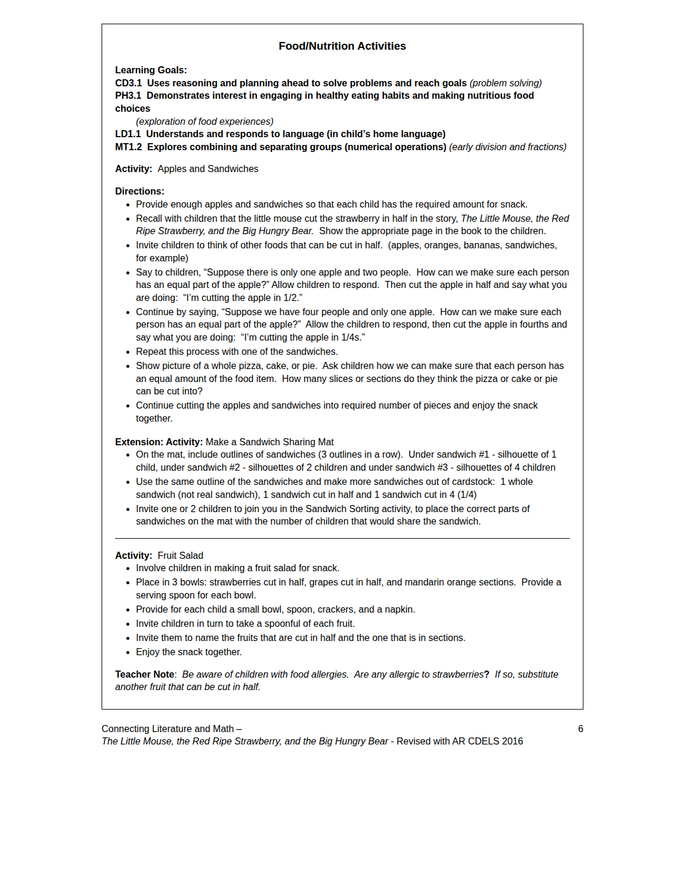Food/Nutrition Activities
Learning Goals:
CD3.1 Uses reasoning and planning ahead to solve problems and reach goals (problem solving)
PH3.1 Demonstrates interest in engaging in healthy eating habits and making nutritious food choices
(exploration of food experiences)
LD1.1 Understands and responds to language (in child’s home language)
MT1.2 Explores combining and separating groups (numerical operations) (early division and fractions)
Activity: Apples and Sandwiches
Directions:
Provide enough apples and sandwiches so that each child has the required amount for snack.
Recall with children that the little mouse cut the strawberry in half in the story, The Little Mouse, the Red Ripe Strawberry, and the Big Hungry Bear. Show the appropriate page in the book to the children.
Invite children to think of other foods that can be cut in half. (apples, oranges, bananas, sandwiches, for example)
Say to children, “Suppose there is only one apple and two people. How can we make sure each person has an equal part of the apple?” Allow children to respond. Then cut the apple in half and say what you are doing: “I’m cutting the apple in 1/2.”
Continue by saying, “Suppose we have four people and only one apple. How can we make sure each person has an equal part of the apple?” Allow the children to respond, then cut the apple in fourths and say what you are doing: “I’m cutting the apple in 1/4s.”
Repeat this process with one of the sandwiches.
Show picture of a whole pizza, cake, or pie. Ask children how we can make sure that each person has an equal amount of the food item. How many slices or sections do they think the pizza or cake or pie can be cut into?
Continue cutting the apples and sandwiches into required number of pieces and enjoy the snack together.
Extension: Activity: Make a Sandwich Sharing Mat
On the mat, include outlines of sandwiches (3 outlines in a row). Under sandwich #1 - silhouette of 1 child, under sandwich #2 - silhouettes of 2 children and under sandwich #3 - silhouettes of 4 children
Use the same outline of the sandwiches and make more sandwiches out of cardstock: 1 whole sandwich (not real sandwich), 1 sandwich cut in half and 1 sandwich cut in 4 (1/4)
Invite one or 2 children to join you in the Sandwich Sorting activity, to place the correct parts of sandwiches on the mat with the number of children that would share the sandwich.
Activity: Fruit Salad
Involve children in making a fruit salad for snack.
Place in 3 bowls: strawberries cut in half, grapes cut in half, and mandarin orange sections. Provide a serving spoon for each bowl.
Provide for each child a small bowl, spoon, crackers, and a napkin.
Invite children in turn to take a spoonful of each fruit.
Invite them to name the fruits that are cut in half and the one that is in sections.
Enjoy the snack together.
Teacher Note: Be aware of children with food allergies. Are any allergic to strawberries? If so, substitute another fruit that can be cut in half.
Connecting Literature and Math –
The Little Mouse, the Red Ripe Strawberry, and the Big Hungry Bear - Revised with AR CDELS 2016
6